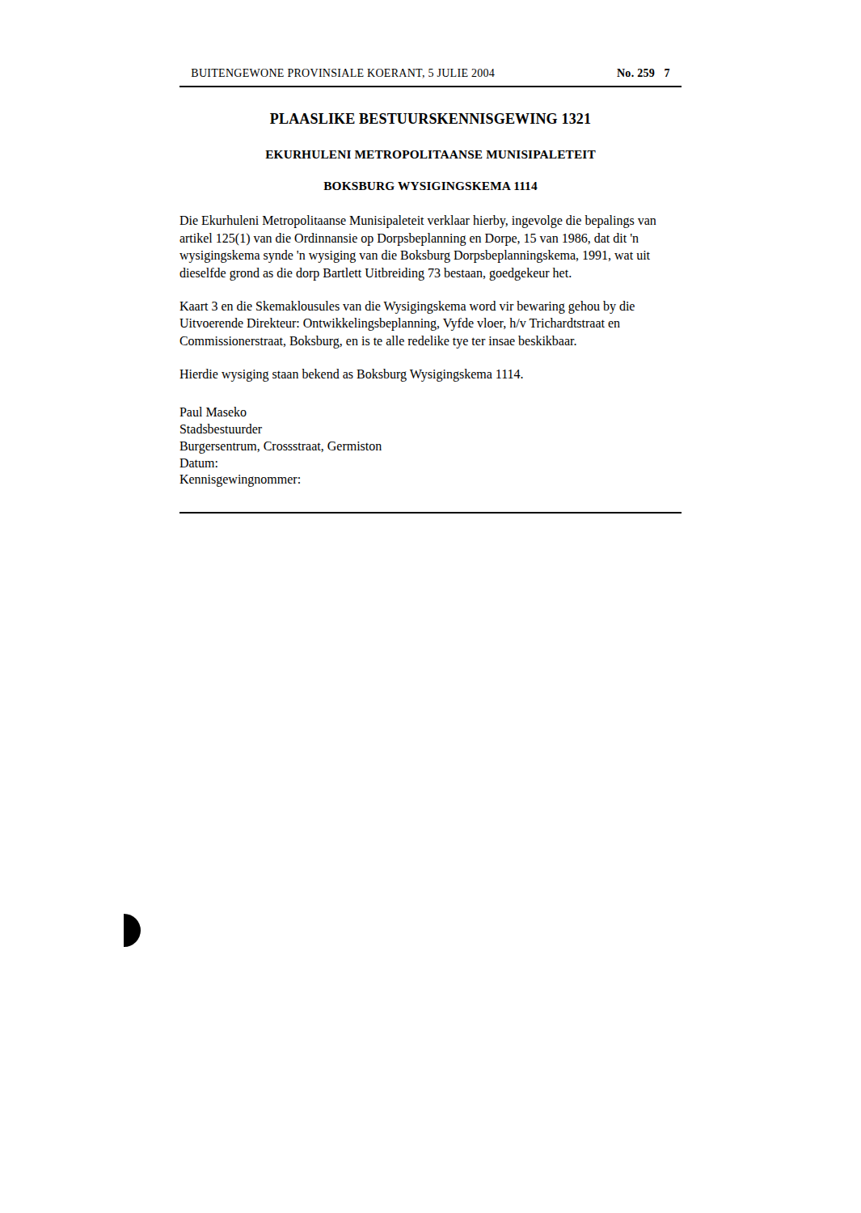BUITENGEWONE PROVINSIALE KOERANT, 5 JULIE 2004 No. 259 7
PLAASLIKE BESTUURSKENNISGEWING 1321
EKURHULENI METROPOLITAANSE MUNISIPALETEIT
BOKSBURG WYSIGINGSKEMA 1114
Die Ekurhuleni Metropolitaanse Munisipaleteit verklaar hierby, ingevolge die bepalings van artikel 125(1) van die Ordinnansie op Dorpsbeplanning en Dorpe, 15 van 1986, dat dit 'n wysigingskema synde 'n wysiging van die Boksburg Dorpsbeplanningskema, 1991, wat uit dieselfde grond as die dorp Bartlett Uitbreiding 73 bestaan, goedgekeur het.
Kaart 3 en die Skemaklousules van die Wysigingskema word vir bewaring gehou by die Uitvoerende Direkteur: Ontwikkelingsbeplanning, Vyfde vloer, h/v Trichardtstraat en Commissionerstraat, Boksburg, en is te alle redelike tye ter insae beskikbaar.
Hierdie wysiging staan bekend as Boksburg Wysigingskema 1114.
Paul Maseko
Stadsbestuurder
Burgersentrum, Crossstraat, Germiston
Datum:
Kennisgewingnommer: